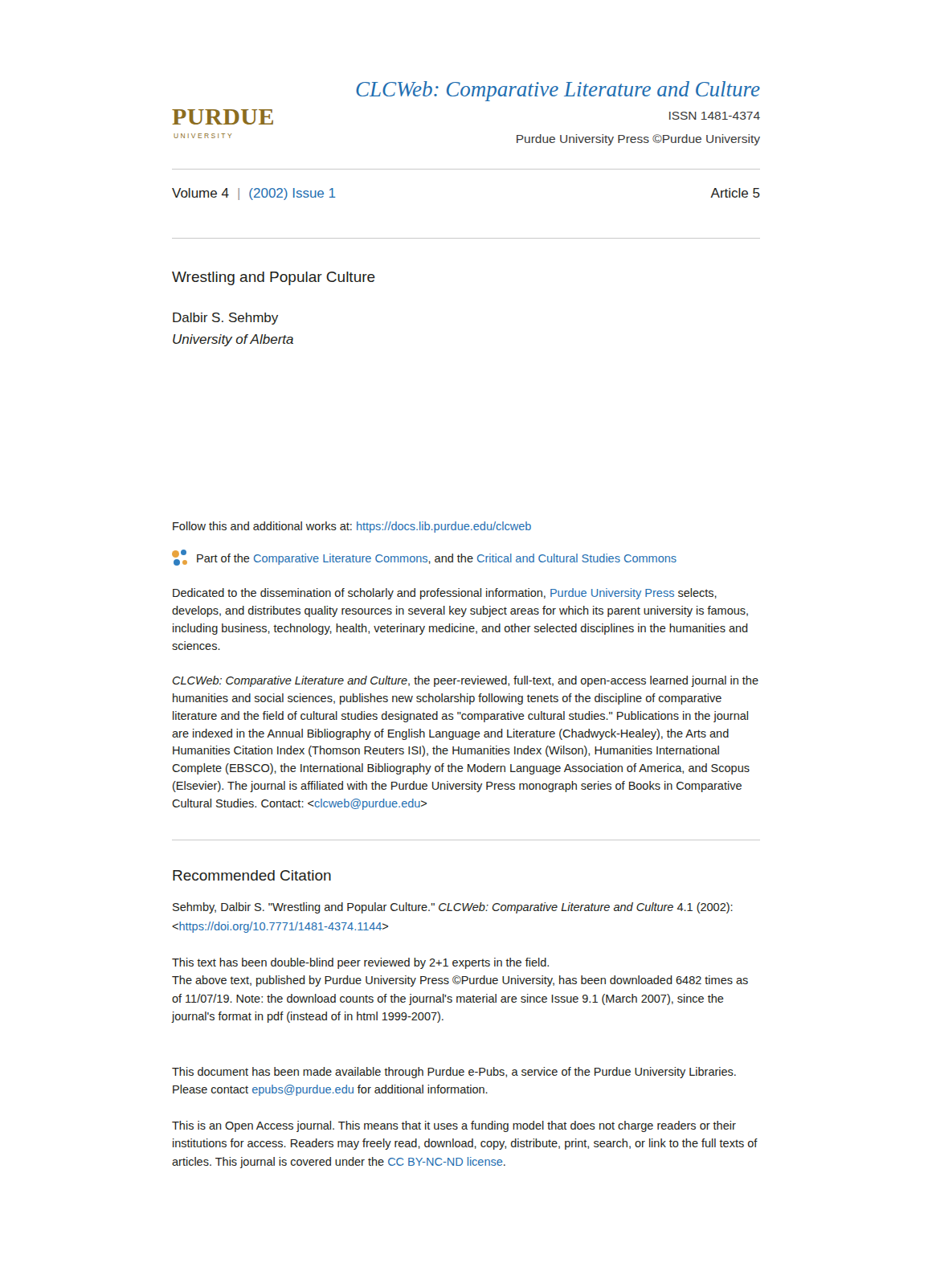PURDUE
University
CLCWeb: Comparative Literature and Culture
ISSN 1481-4374
Purdue University Press ©Purdue University
Volume 4|(2002) Issue 1
Article 5
Wrestling and Popular Culture
Dalbir S. Sehmby
University of Alberta
Follow this and additional works at: https://docs.lib.purdue.edu/clcweb
Part of the Comparative Literature Commons, and the Critical and Cultural Studies Commons
Dedicated to the dissemination of scholarly and professional information, Purdue University Press selects, develops, and distributes quality resources in several key subject areas for which its parent university is famous, including business, technology, health, veterinary medicine, and other selected disciplines in the humanities and sciences.
CLCWeb: Comparative Literature and Culture, the peer-reviewed, full-text, and open-access learned journal in the humanities and social sciences, publishes new scholarship following tenets of the discipline of comparative literature and the field of cultural studies designated as "comparative cultural studies." Publications in the journal are indexed in the Annual Bibliography of English Language and Literature (Chadwyck-Healey), the Arts and Humanities Citation Index (Thomson Reuters ISI), the Humanities Index (Wilson), Humanities International Complete (EBSCO), the International Bibliography of the Modern Language Association of America, and Scopus (Elsevier). The journal is affiliated with the Purdue University Press monograph series of Books in Comparative Cultural Studies. Contact: <clcweb@purdue.edu>
Recommended Citation
Sehmby, Dalbir S. "Wrestling and Popular Culture." CLCWeb: Comparative Literature and Culture 4.1 (2002):
<https://doi.org/10.7771/1481-4374.1144>
This text has been double-blind peer reviewed by 2+1 experts in the field.
The above text, published by Purdue University Press ©Purdue University, has been downloaded 6482 times as of 11/07/19. Note: the download counts of the journal's material are since Issue 9.1 (March 2007), since the journal's format in pdf (instead of in html 1999-2007).
This document has been made available through Purdue e-Pubs, a service of the Purdue University Libraries. Please contact epubs@purdue.edu for additional information.
This is an Open Access journal. This means that it uses a funding model that does not charge readers or their institutions for access. Readers may freely read, download, copy, distribute, print, search, or link to the full texts of articles. This journal is covered under the CC BY-NC-ND license.